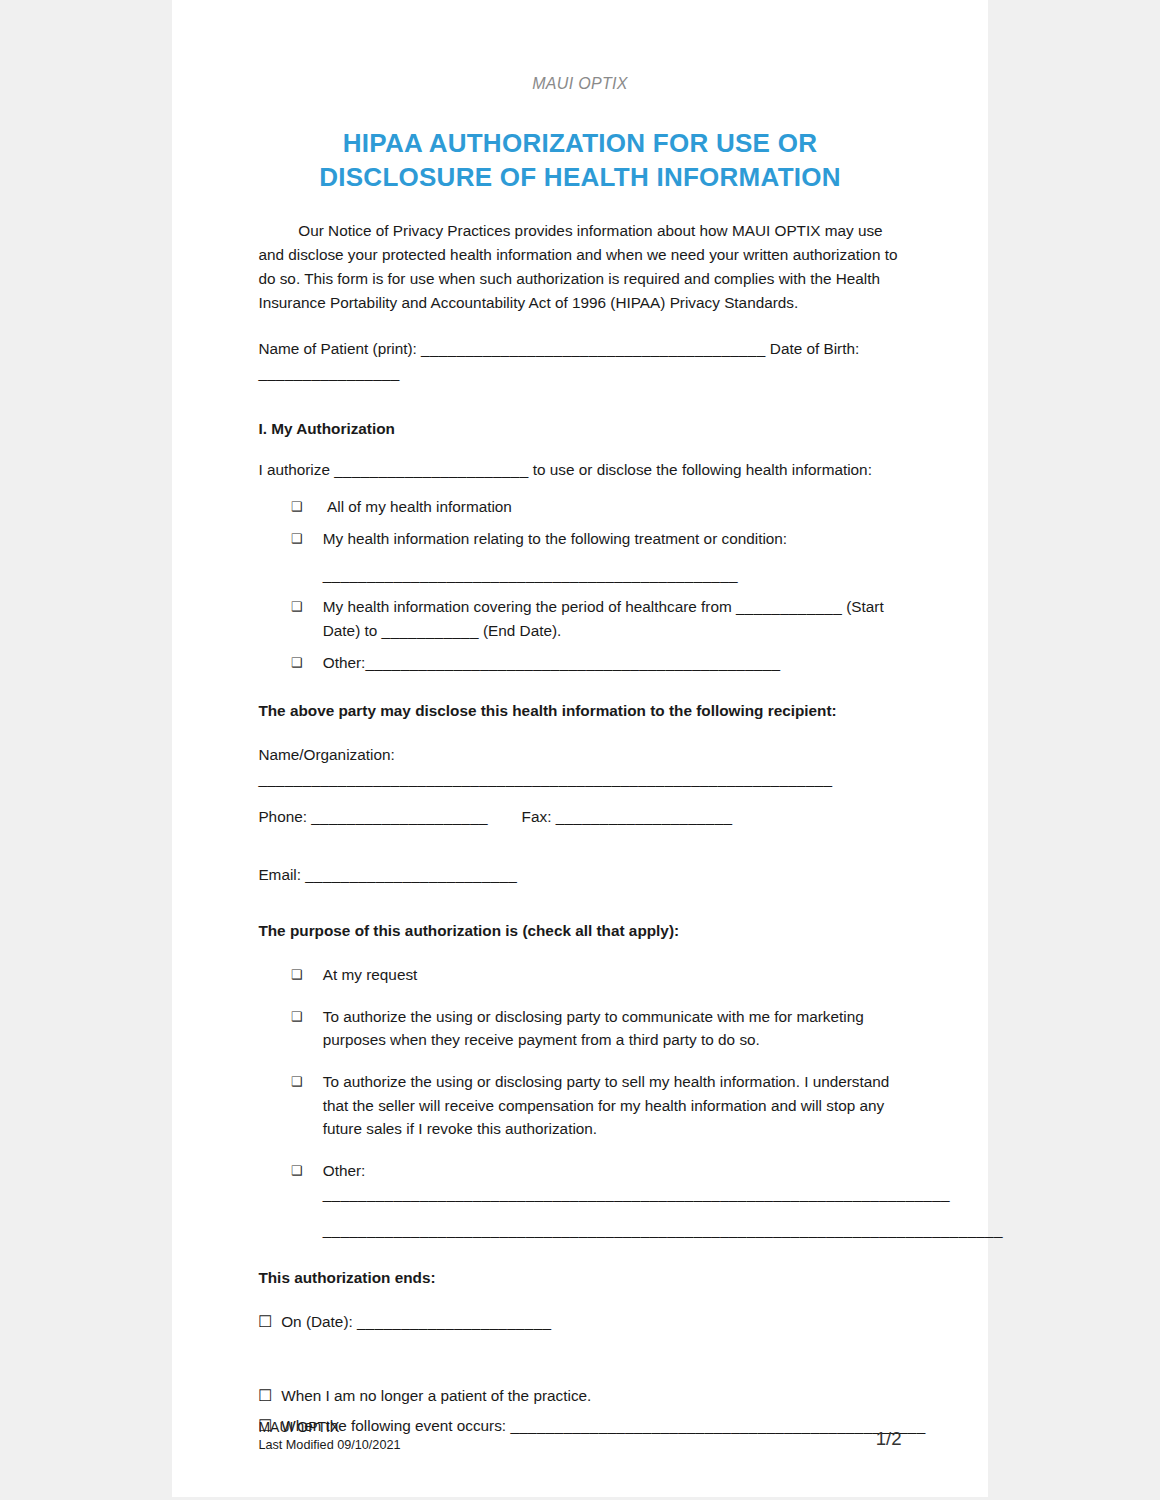MAUI OPTIX
HIPAA AUTHORIZATION FOR USE OR DISCLOSURE OF HEALTH INFORMATION
Our Notice of Privacy Practices provides information about how MAUI OPTIX may use and disclose your protected health information and when we need your written authorization to do so. This form is for use when such authorization is required and complies with the Health Insurance Portability and Accountability Act of 1996 (HIPAA) Privacy Standards.
Name of Patient (print): _______________________________________ Date of Birth: ________________
I. My Authorization
I authorize ______________________ to use or disclose the following health information:
All of my health information
My health information relating to the following treatment or condition: _______________________________________________
My health information covering the period of healthcare from ____________ (Start Date) to ___________ (End Date).
Other:_______________________________________________
The above party may disclose this health information to the following recipient:
Name/Organization: _________________________________________________________________
Phone: ____________________ Fax: ____________________ Email: ________________________
The purpose of this authorization is (check all that apply):
At my request
To authorize the using or disclosing party to communicate with me for marketing purposes when they receive payment from a third party to do so.
To authorize the using or disclosing party to sell my health information. I understand that the seller will receive compensation for my health information and will stop any future sales if I revoke this authorization.
Other: _______________________________________________________________________ _____________________________________________________________________________
This authorization ends:
On (Date): ______________________ When I am no longer a patient of the practice.
When the following event occurs: _______________________________________________
MAUI OPTIX
Last Modified 09/10/2021
1/2